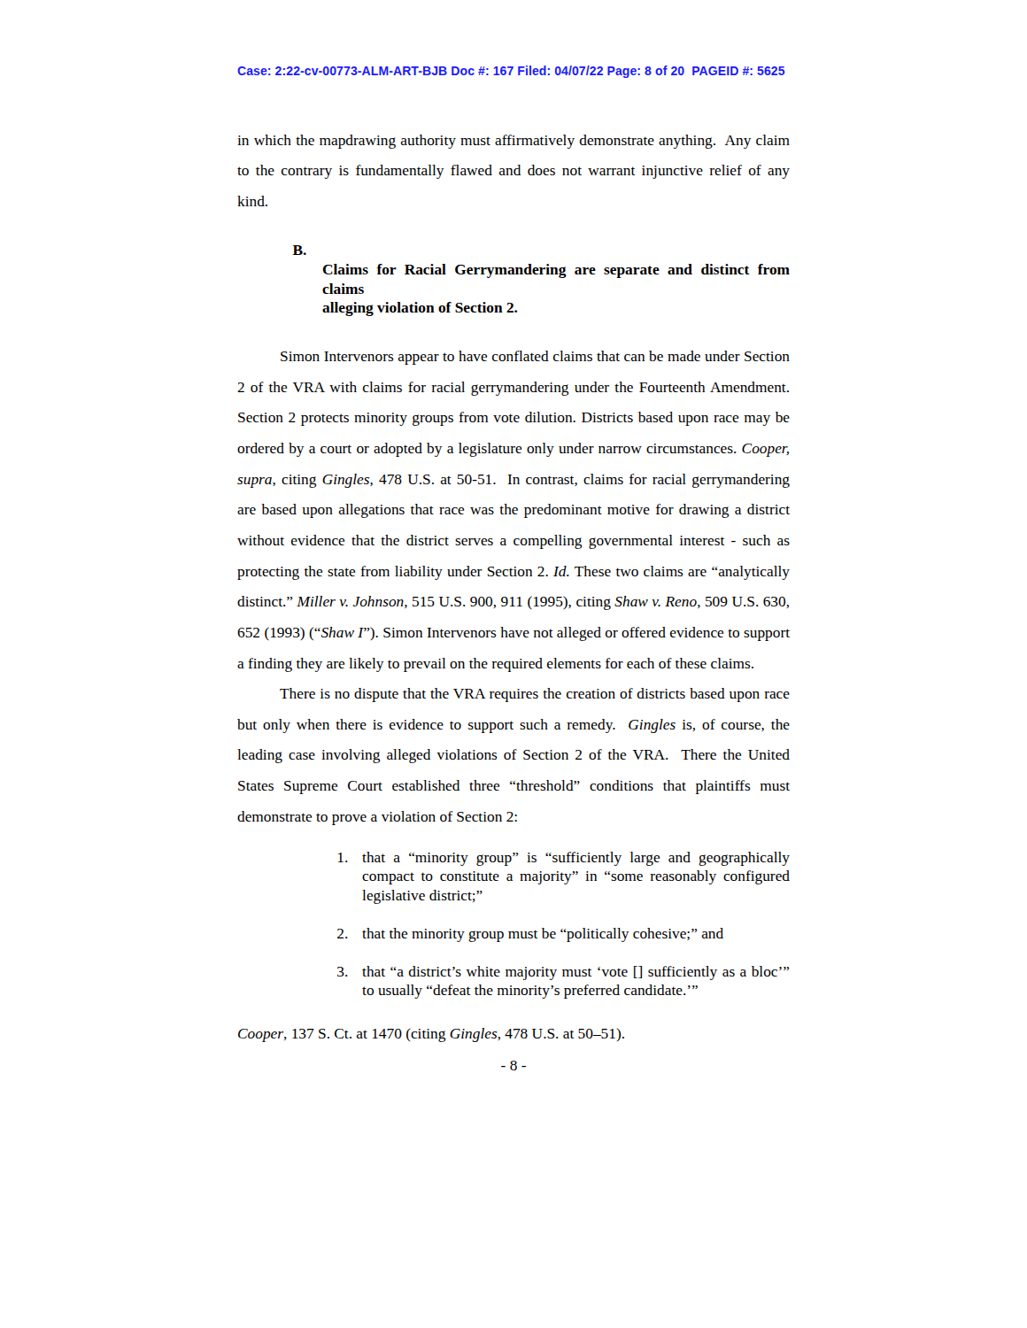Case: 2:22-cv-00773-ALM-ART-BJB Doc #: 167 Filed: 04/07/22 Page: 8 of 20 PAGEID #: 5625
in which the mapdrawing authority must affirmatively demonstrate anything. Any claim to the contrary is fundamentally flawed and does not warrant injunctive relief of any kind.
B. Claims for Racial Gerrymandering are separate and distinct from claims alleging violation of Section 2.
Simon Intervenors appear to have conflated claims that can be made under Section 2 of the VRA with claims for racial gerrymandering under the Fourteenth Amendment. Section 2 protects minority groups from vote dilution. Districts based upon race may be ordered by a court or adopted by a legislature only under narrow circumstances. Cooper, supra, citing Gingles, 478 U.S. at 50-51. In contrast, claims for racial gerrymandering are based upon allegations that race was the predominant motive for drawing a district without evidence that the district serves a compelling governmental interest - such as protecting the state from liability under Section 2. Id. These two claims are “analytically distinct.” Miller v. Johnson, 515 U.S. 900, 911 (1995), citing Shaw v. Reno, 509 U.S. 630, 652 (1993) (“Shaw I”). Simon Intervenors have not alleged or offered evidence to support a finding they are likely to prevail on the required elements for each of these claims.
There is no dispute that the VRA requires the creation of districts based upon race but only when there is evidence to support such a remedy. Gingles is, of course, the leading case involving alleged violations of Section 2 of the VRA. There the United States Supreme Court established three “threshold” conditions that plaintiffs must demonstrate to prove a violation of Section 2:
that a “minority group” is “sufficiently large and geographically compact to constitute a majority” in “some reasonably configured legislative district;”
that the minority group must be “politically cohesive;” and
that “a district’s white majority must ‘vote [] sufficiently as a bloc’” to usually “defeat the minority’s preferred candidate.’”
Cooper, 137 S. Ct. at 1470 (citing Gingles, 478 U.S. at 50–51).
- 8 -